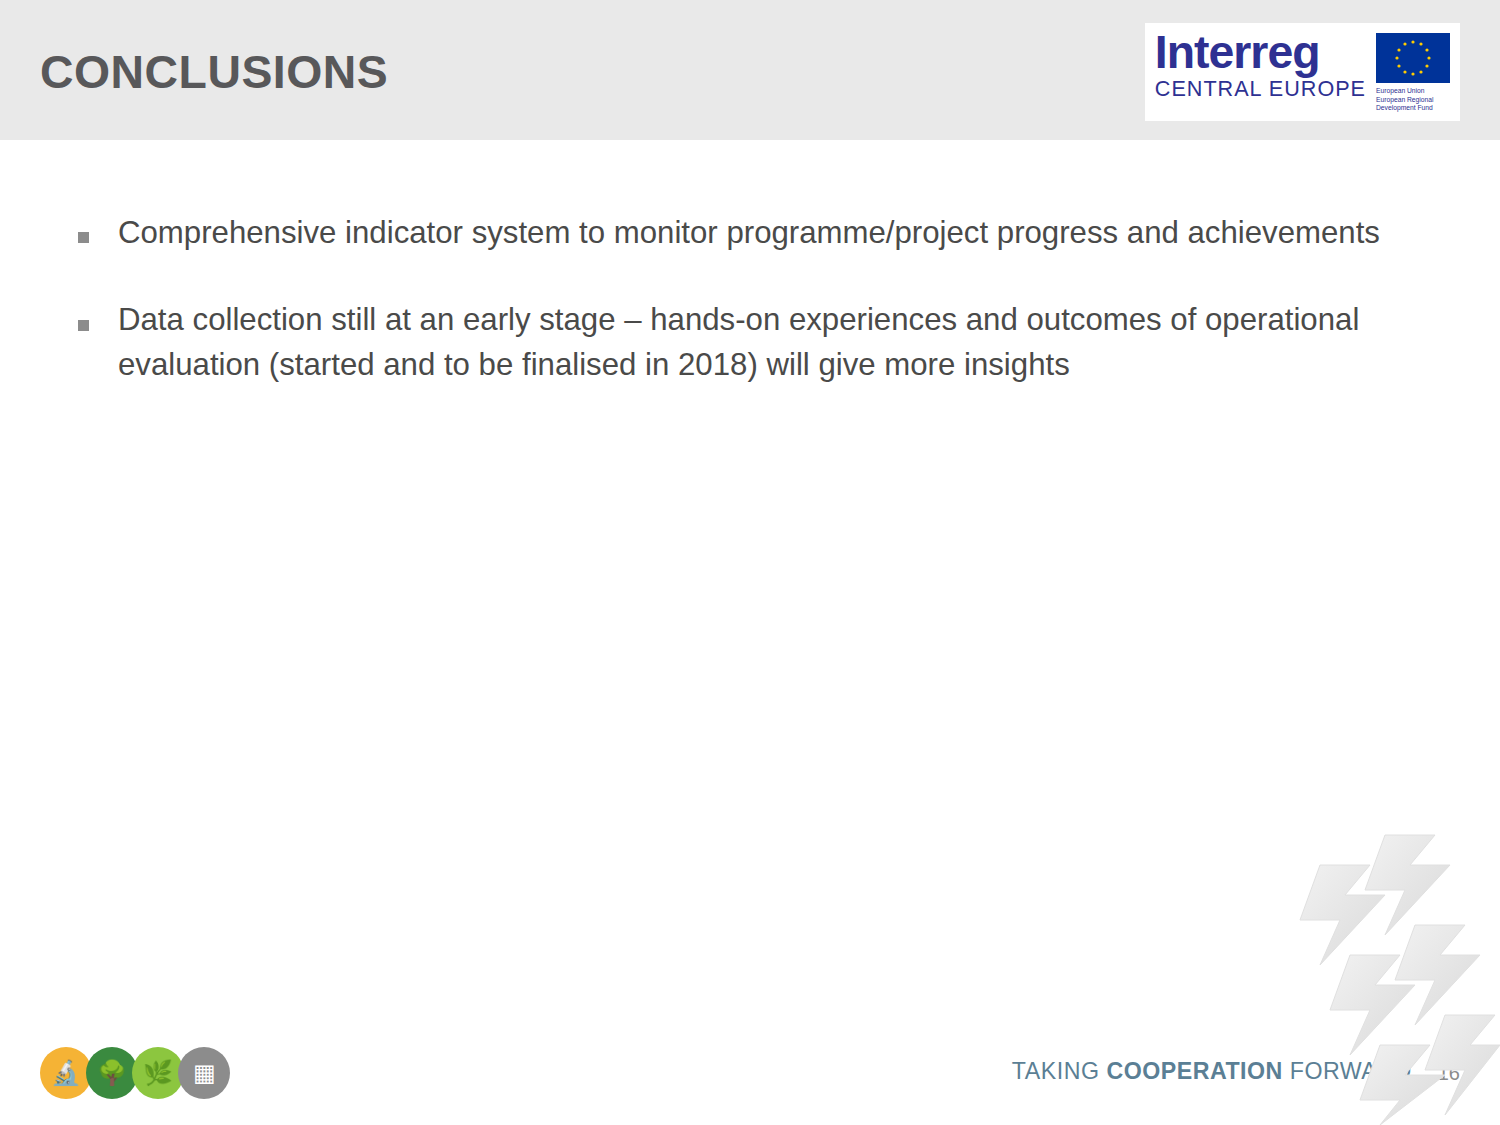Conclusions
Interreg CENTRAL EUROPE
European Union
European Regional
Development Fund
Comprehensive indicator system to monitor programme/project progress and achievements
Data collection still at an early stage – hands-on experiences and outcomes of operational evaluation (started and to be finalised in 2018) will give more insights
🔬
🌳
🌿
▦
TAKING COOPERATION FORWARD
16